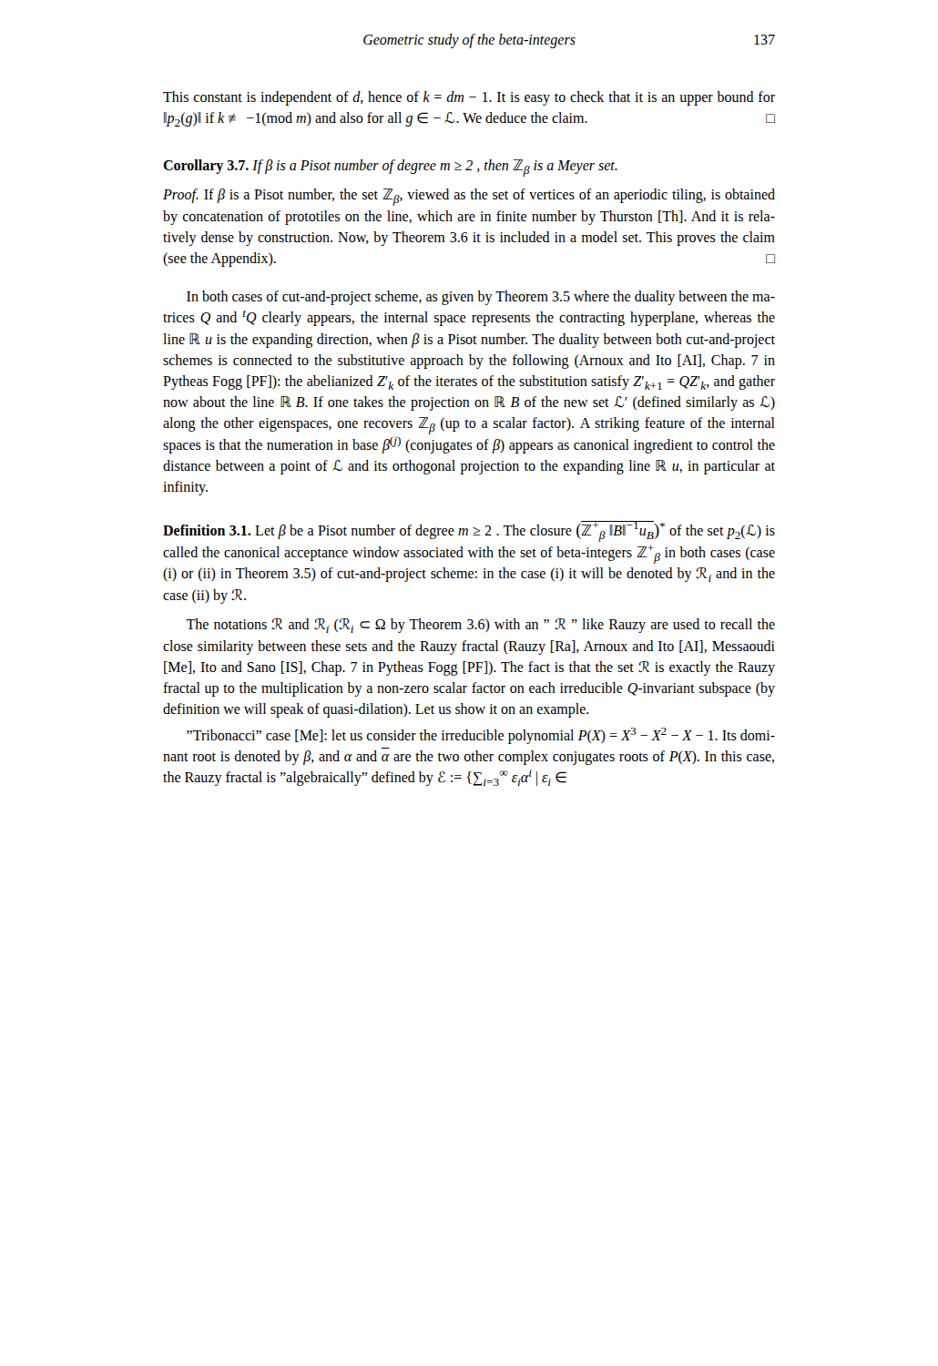Geometric study of the beta-integers 137
This constant is independent of d, hence of k = dm − 1. It is easy to check that it is an upper bound for ‖p2(g)‖ if k ≢ −1(mod m) and also for all g ∈ − ℒ. We deduce the claim. □
Corollary 3.7. If β is a Pisot number of degree m ≥ 2 , then ℤβ is a Meyer set.
Proof. If β is a Pisot number, the set ℤβ, viewed as the set of vertices of an aperiodic tiling, is obtained by concatenation of prototiles on the line, which are in finite number by Thurston [Th]. And it is relatively dense by construction. Now, by Theorem 3.6 it is included in a model set. This proves the claim (see the Appendix). □
In both cases of cut-and-project scheme, as given by Theorem 3.5 where the duality between the matrices Q and tQ clearly appears, the internal space represents the contracting hyperplane, whereas the line ℝ u is the expanding direction, when β is a Pisot number. The duality between both cut-and-project schemes is connected to the substitutive approach by the following (Arnoux and Ito [AI], Chap. 7 in Pytheas Fogg [PF]): the abelianized Z′k of the iterates of the substitution satisfy Z′k+1 = QZ′k, and gather now about the line ℝ B. If one takes the projection on ℝ B of the new set ℒ′ (defined similarly as ℒ) along the other eigenspaces, one recovers ℤβ (up to a scalar factor). A striking feature of the internal spaces is that the numeration in base β(j) (conjugates of β) appears as canonical ingredient to control the distance between a point of ℒ and its orthogonal projection to the expanding line ℝ u, in particular at infinity.
Definition 3.1. Let β be a Pisot number of degree m ≥ 2 . The closure (ℤ+β ‖B‖−1uB)* of the set p2(ℒ) is called the canonical acceptance window associated with the set of beta-integers ℤ+β in both cases (case (i) or (ii) in Theorem 3.5) of cut-and-project scheme: in the case (i) it will be denoted by ℛi and in the case (ii) by ℛ.
The notations ℛ and ℛi (ℛi ⊂ Ω by Theorem 3.6) with an ” ℛ ” like Rauzy are used to recall the close similarity between these sets and the Rauzy fractal (Rauzy [Ra], Arnoux and Ito [AI], Messaoudi [Me], Ito and Sano [IS], Chap. 7 in Pytheas Fogg [PF]). The fact is that the set ℛ is exactly the Rauzy fractal up to the multiplication by a non-zero scalar factor on each irreducible Q-invariant subspace (by definition we will speak of quasi-dilation). Let us show it on an example.
”Tribonacci” case [Me]: let us consider the irreducible polynomial P(X) = X3 − X2 − X − 1. Its dominant root is denoted by β, and α and α are the two other complex conjugates roots of P(X). In this case, the Rauzy fractal is ”algebraically” defined by ℰ := {∑i=3∞ εiαi | εi ∈